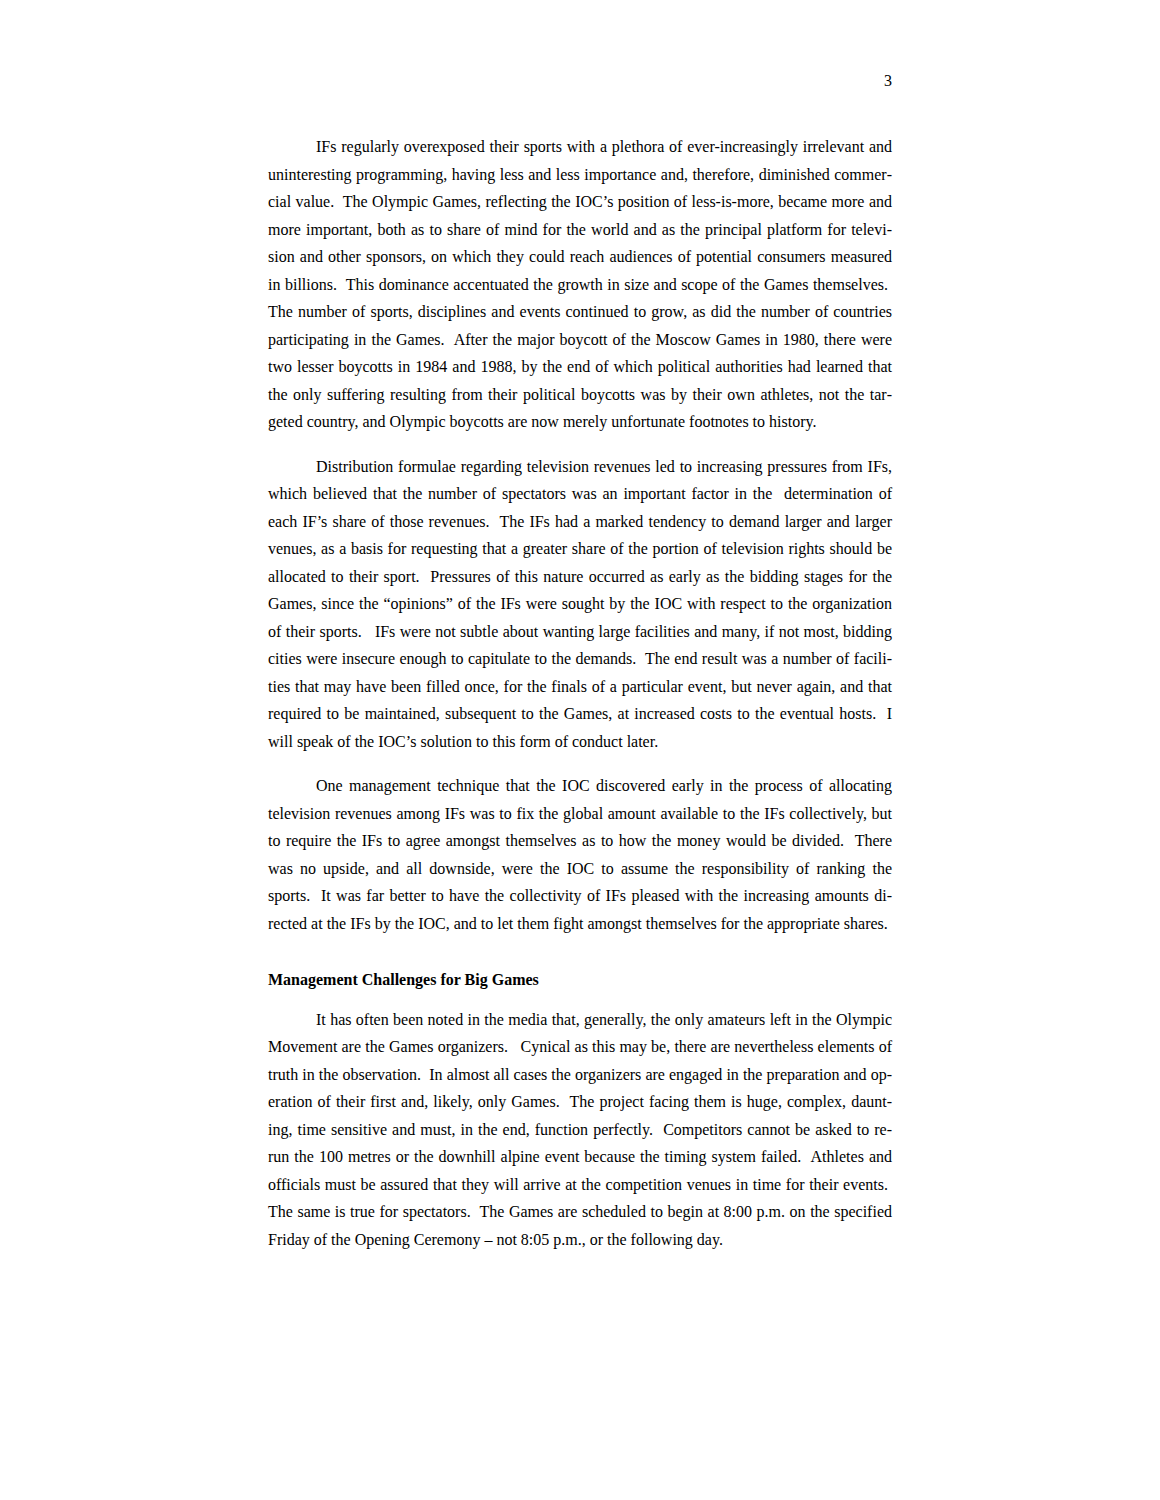3
IFs regularly overexposed their sports with a plethora of ever-increasingly irrelevant and uninteresting programming, having less and less importance and, therefore, diminished commercial value. The Olympic Games, reflecting the IOC’s position of less-is-more, became more and more important, both as to share of mind for the world and as the principal platform for television and other sponsors, on which they could reach audiences of potential consumers measured in billions. This dominance accentuated the growth in size and scope of the Games themselves. The number of sports, disciplines and events continued to grow, as did the number of countries participating in the Games. After the major boycott of the Moscow Games in 1980, there were two lesser boycotts in 1984 and 1988, by the end of which political authorities had learned that the only suffering resulting from their political boycotts was by their own athletes, not the targeted country, and Olympic boycotts are now merely unfortunate footnotes to history.
Distribution formulae regarding television revenues led to increasing pressures from IFs, which believed that the number of spectators was an important factor in the determination of each IF’s share of those revenues. The IFs had a marked tendency to demand larger and larger venues, as a basis for requesting that a greater share of the portion of television rights should be allocated to their sport. Pressures of this nature occurred as early as the bidding stages for the Games, since the “opinions” of the IFs were sought by the IOC with respect to the organization of their sports. IFs were not subtle about wanting large facilities and many, if not most, bidding cities were insecure enough to capitulate to the demands. The end result was a number of facilities that may have been filled once, for the finals of a particular event, but never again, and that required to be maintained, subsequent to the Games, at increased costs to the eventual hosts. I will speak of the IOC’s solution to this form of conduct later.
One management technique that the IOC discovered early in the process of allocating television revenues among IFs was to fix the global amount available to the IFs collectively, but to require the IFs to agree amongst themselves as to how the money would be divided. There was no upside, and all downside, were the IOC to assume the responsibility of ranking the sports. It was far better to have the collectivity of IFs pleased with the increasing amounts directed at the IFs by the IOC, and to let them fight amongst themselves for the appropriate shares.
Management Challenges for Big Games
It has often been noted in the media that, generally, the only amateurs left in the Olympic Movement are the Games organizers. Cynical as this may be, there are nevertheless elements of truth in the observation. In almost all cases the organizers are engaged in the preparation and operation of their first and, likely, only Games. The project facing them is huge, complex, daunting, time sensitive and must, in the end, function perfectly. Competitors cannot be asked to re-run the 100 metres or the downhill alpine event because the timing system failed. Athletes and officials must be assured that they will arrive at the competition venues in time for their events. The same is true for spectators. The Games are scheduled to begin at 8:00 p.m. on the specified Friday of the Opening Ceremony – not 8:05 p.m., or the following day.